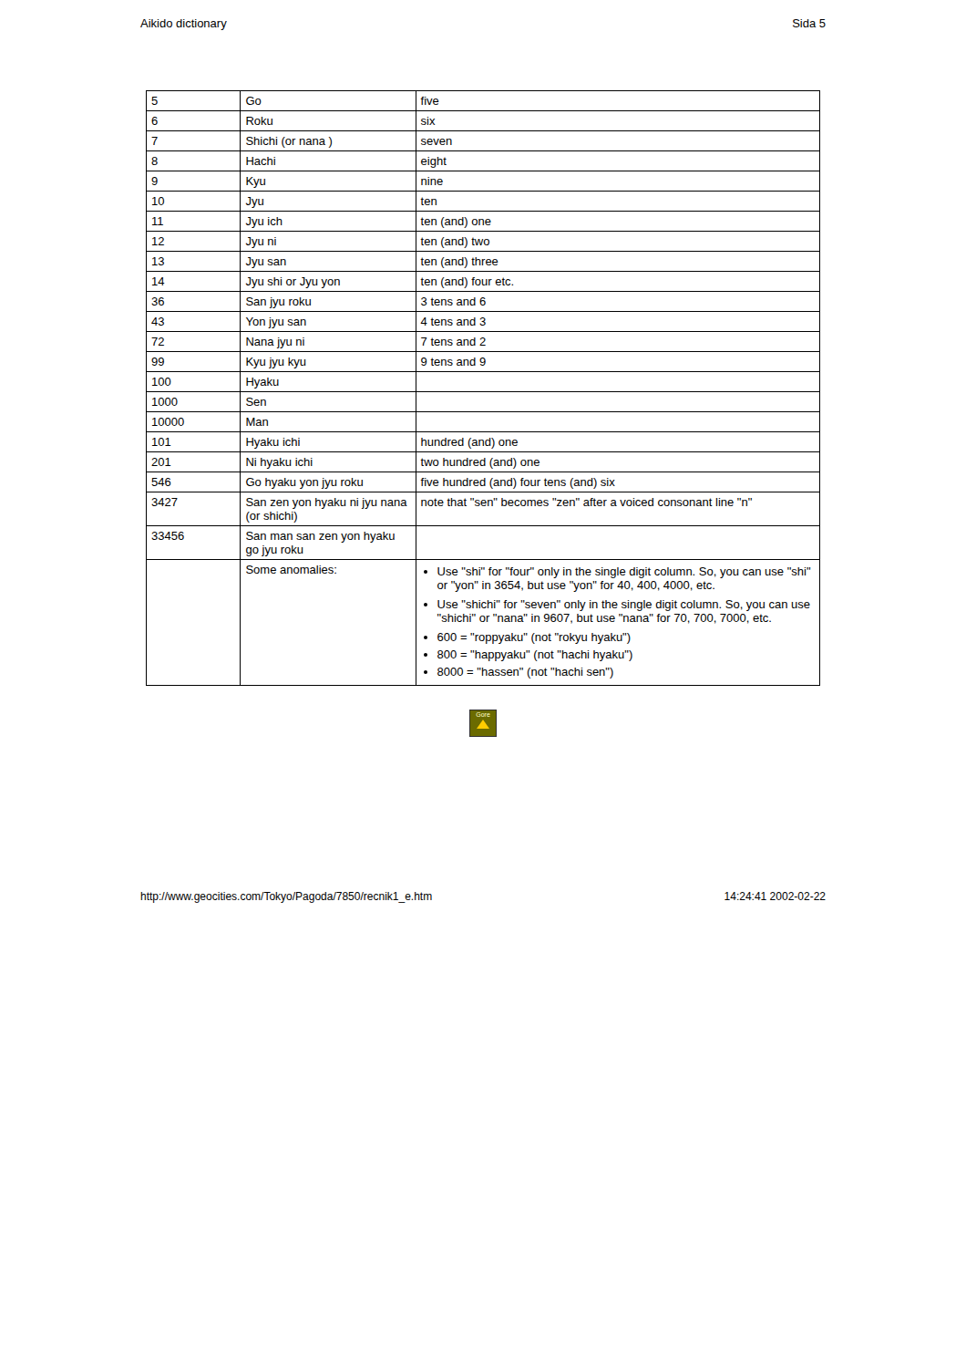Aikido dictionary
Sida 5
| 5 | Go | five |
| 6 | Roku | six |
| 7 | Shichi (or nana ) | seven |
| 8 | Hachi | eight |
| 9 | Kyu | nine |
| 10 | Jyu | ten |
| 11 | Jyu ich | ten (and) one |
| 12 | Jyu ni | ten (and) two |
| 13 | Jyu san | ten (and) three |
| 14 | Jyu shi or Jyu yon | ten (and) four etc. |
| 36 | San jyu roku | 3 tens and 6 |
| 43 | Yon jyu san | 4 tens and 3 |
| 72 | Nana jyu ni | 7 tens and 2 |
| 99 | Kyu jyu kyu | 9 tens and 9 |
| 100 | Hyaku | |
| 1000 | Sen | |
| 10000 | Man | |
| 101 | Hyaku ichi | hundred (and) one |
| 201 | Ni hyaku ichi | two hundred (and) one |
| 546 | Go hyaku yon jyu roku | five hundred (and) four tens (and) six |
| 3427 | San zen yon hyaku ni jyu nana (or shichi) | note that "sen" becomes "zen" after a voiced consonant line "n" |
| 33456 | San man san zen yon hyaku go jyu roku | |
| | Some anomalies: | Use "shi" for "four" only in the single digit column. So, you can use "shi" or "yon" in 3654, but use "yon" for 40, 400, 4000, etc. Use "shichi" for "seven" only in the single digit column. So, you can use "shichi" or "nana" in 9607, but use "nana" for 70, 700, 7000, etc. 600 = "roppyaku" (not "rokyu hyaku") 800 = "happyaku" (not "hachi hyaku") 8000 = "hassen" (not "hachi sen") |
Gore
http://www.geocities.com/Tokyo/Pagoda/7850/recnik1_e.htm
14:24:41 2002-02-22